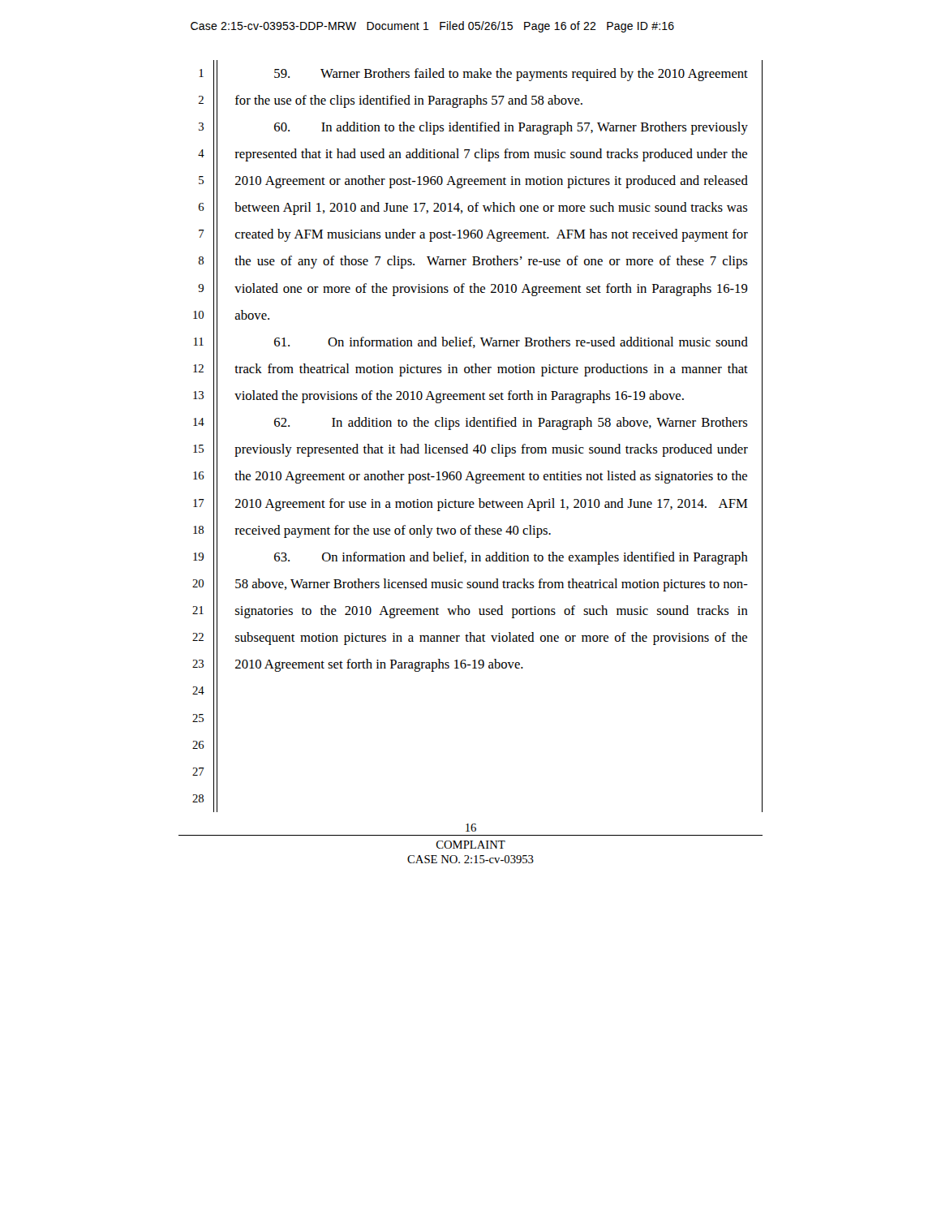Case 2:15-cv-03953-DDP-MRW Document 1 Filed 05/26/15 Page 16 of 22 Page ID #:16
1
2
3
4
5
6
7
8
9
10
11
12
13
14
15
16
17
18
19
20
21
22
23
24
25
26
27
28
59. Warner Brothers failed to make the payments required by the 2010 Agreement for the use of the clips identified in Paragraphs 57 and 58 above.
60. In addition to the clips identified in Paragraph 57, Warner Brothers previously represented that it had used an additional 7 clips from music sound tracks produced under the 2010 Agreement or another post-1960 Agreement in motion pictures it produced and released between April 1, 2010 and June 17, 2014, of which one or more such music sound tracks was created by AFM musicians under a post-1960 Agreement. AFM has not received payment for the use of any of those 7 clips. Warner Brothers’ re-use of one or more of these 7 clips violated one or more of the provisions of the 2010 Agreement set forth in Paragraphs 16-19 above.
61. On information and belief, Warner Brothers re-used additional music sound track from theatrical motion pictures in other motion picture productions in a manner that violated the provisions of the 2010 Agreement set forth in Paragraphs 16-19 above.
62. In addition to the clips identified in Paragraph 58 above, Warner Brothers previously represented that it had licensed 40 clips from music sound tracks produced under the 2010 Agreement or another post-1960 Agreement to entities not listed as signatories to the 2010 Agreement for use in a motion picture between April 1, 2010 and June 17, 2014. AFM received payment for the use of only two of these 40 clips.
63. On information and belief, in addition to the examples identified in Paragraph 58 above, Warner Brothers licensed music sound tracks from theatrical motion pictures to non-signatories to the 2010 Agreement who used portions of such music sound tracks in subsequent motion pictures in a manner that violated one or more of the provisions of the 2010 Agreement set forth in Paragraphs 16-19 above.
16
COMPLAINT
CASE NO. 2:15-cv-03953